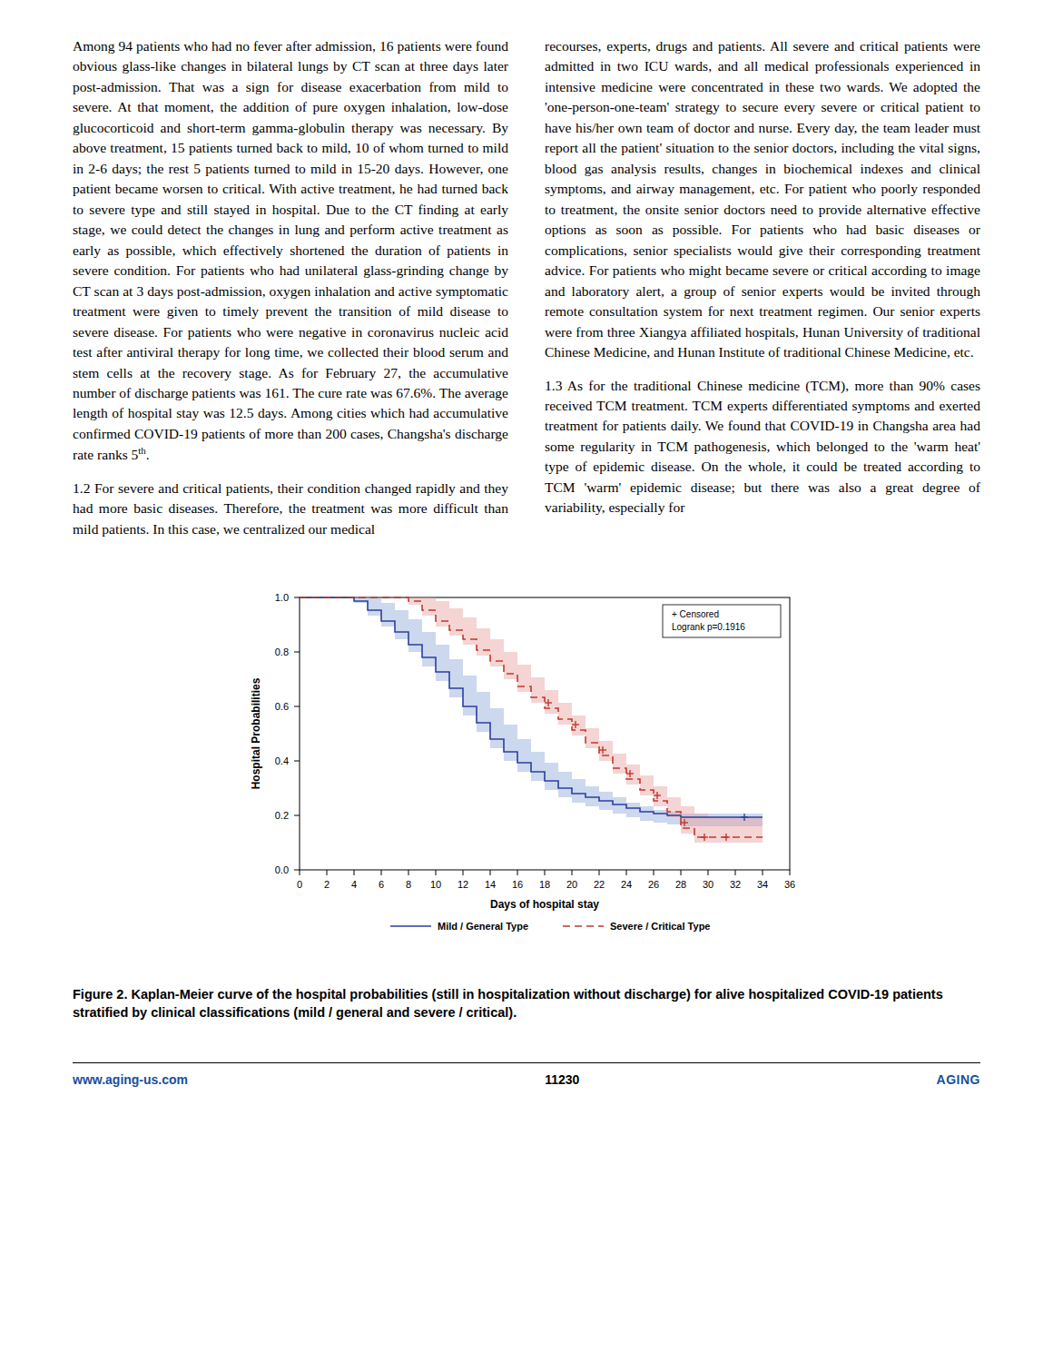Among 94 patients who had no fever after admission, 16 patients were found obvious glass-like changes in bilateral lungs by CT scan at three days later post-admission. That was a sign for disease exacerbation from mild to severe. At that moment, the addition of pure oxygen inhalation, low-dose glucocorticoid and short-term gamma-globulin therapy was necessary. By above treatment, 15 patients turned back to mild, 10 of whom turned to mild in 2-6 days; the rest 5 patients turned to mild in 15-20 days. However, one patient became worsen to critical. With active treatment, he had turned back to severe type and still stayed in hospital. Due to the CT finding at early stage, we could detect the changes in lung and perform active treatment as early as possible, which effectively shortened the duration of patients in severe condition. For patients who had unilateral glass-grinding change by CT scan at 3 days post-admission, oxygen inhalation and active symptomatic treatment were given to timely prevent the transition of mild disease to severe disease. For patients who were negative in coronavirus nucleic acid test after antiviral therapy for long time, we collected their blood serum and stem cells at the recovery stage. As for February 27, the accumulative number of discharge patients was 161. The cure rate was 67.6%. The average length of hospital stay was 12.5 days. Among cities which had accumulative confirmed COVID-19 patients of more than 200 cases, Changsha's discharge rate ranks 5th.
1.2 For severe and critical patients, their condition changed rapidly and they had more basic diseases. Therefore, the treatment was more difficult than mild patients. In this case, we centralized our medical
recourses, experts, drugs and patients. All severe and critical patients were admitted in two ICU wards, and all medical professionals experienced in intensive medicine were concentrated in these two wards. We adopted the 'one-person-one-team' strategy to secure every severe or critical patient to have his/her own team of doctor and nurse. Every day, the team leader must report all the patient' situation to the senior doctors, including the vital signs, blood gas analysis results, changes in biochemical indexes and clinical symptoms, and airway management, etc. For patient who poorly responded to treatment, the onsite senior doctors need to provide alternative effective options as soon as possible. For patients who had basic diseases or complications, senior specialists would give their corresponding treatment advice. For patients who might became severe or critical according to image and laboratory alert, a group of senior experts would be invited through remote consultation system for next treatment regimen. Our senior experts were from three Xiangya affiliated hospitals, Hunan University of traditional Chinese Medicine, and Hunan Institute of traditional Chinese Medicine, etc.
1.3 As for the traditional Chinese medicine (TCM), more than 90% cases received TCM treatment. TCM experts differentiated symptoms and exerted treatment for patients daily. We found that COVID-19 in Changsha area had some regularity in TCM pathogenesis, which belonged to the 'warm heat' type of epidemic disease. On the whole, it could be treated according to TCM 'warm' epidemic disease; but there was also a great degree of variability, especially for
1.0 0.8 0.6 0.4 0.2 0.0 Hospital Probabilities 0 2 4 6 8 10 12 14 16 18 20 22 24 26 28 30 32 34 36 Days of hospital stay + Censored Logrank p=0.1916 Mild / General Type Severe / Critical Type
Figure 2. Kaplan-Meier curve of the hospital probabilities (still in hospitalization without discharge) for alive hospitalized COVID-19 patients stratified by clinical classifications (mild / general and severe / critical).
www.aging-us.com
11230
AGING